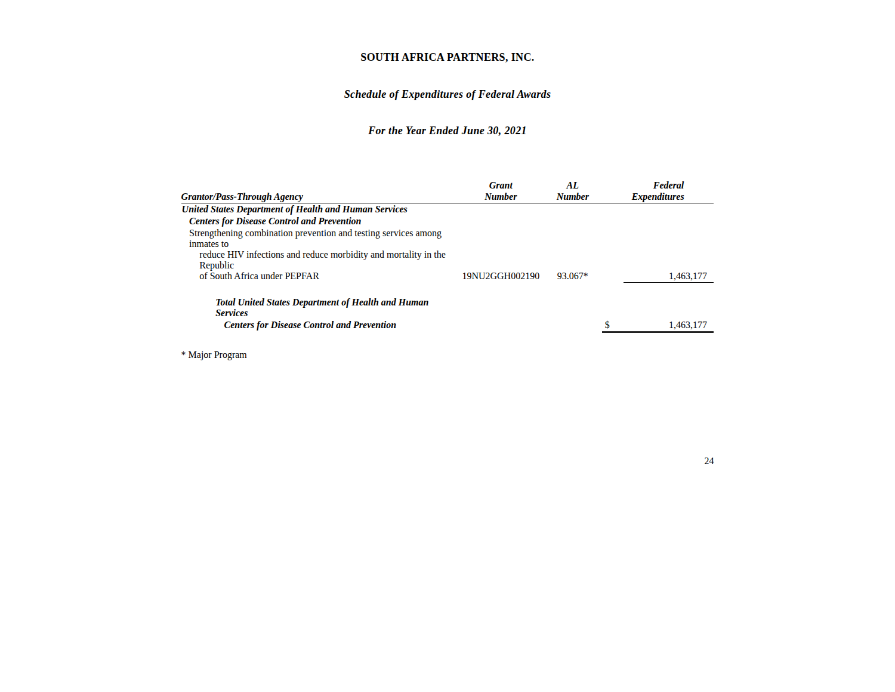SOUTH AFRICA PARTNERS, INC.
Schedule of Expenditures of Federal Awards
For the Year Ended June 30, 2021
| | Grant | AL | | Federal |
| --- | --- | --- | --- | --- |
| Grantor/Pass-Through Agency | Number | Number | Expenditures |
| United States Department of Health and Human Services | | | | |
| Centers for Disease Control and Prevention | | | | |
| Strengthening combination prevention and testing services among inmates to reduce HIV infections and reduce morbidity and mortality in the Republic of South Africa under PEPFAR | 19NU2GGH002190 | 93.067* | | 1,463,177 |
| Total United States Department of Health and Human Services | | | | |
| Centers for Disease Control and Prevention | | | $ | 1,463,177 |
* Major Program
24